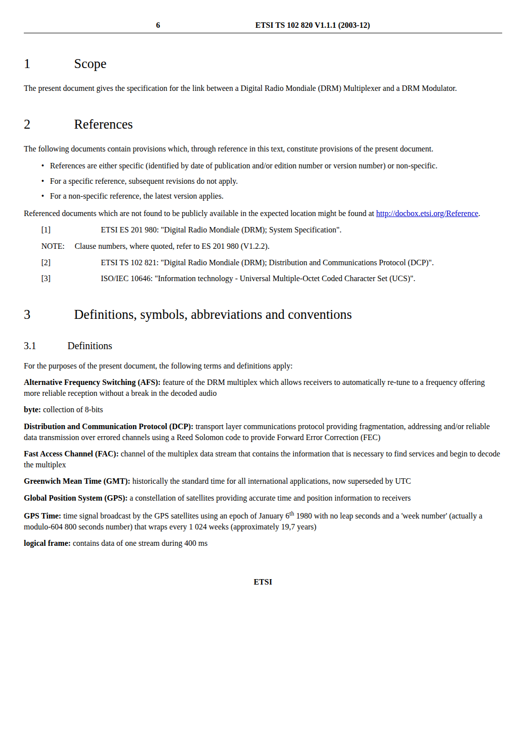6 ETSI TS 102 820 V1.1.1 (2003-12)
1 Scope
The present document gives the specification for the link between a Digital Radio Mondiale (DRM) Multiplexer and a DRM Modulator.
2 References
The following documents contain provisions which, through reference in this text, constitute provisions of the present document.
References are either specific (identified by date of publication and/or edition number or version number) or non-specific.
For a specific reference, subsequent revisions do not apply.
For a non-specific reference, the latest version applies.
Referenced documents which are not found to be publicly available in the expected location might be found at http://docbox.etsi.org/Reference.
[1] ETSI ES 201 980: "Digital Radio Mondiale (DRM); System Specification".
NOTE: Clause numbers, where quoted, refer to ES 201 980 (V1.2.2).
[2] ETSI TS 102 821: "Digital Radio Mondiale (DRM); Distribution and Communications Protocol (DCP)".
[3] ISO/IEC 10646: "Information technology - Universal Multiple-Octet Coded Character Set (UCS)".
3 Definitions, symbols, abbreviations and conventions
3.1 Definitions
For the purposes of the present document, the following terms and definitions apply:
Alternative Frequency Switching (AFS): feature of the DRM multiplex which allows receivers to automatically re-tune to a frequency offering more reliable reception without a break in the decoded audio
byte: collection of 8-bits
Distribution and Communication Protocol (DCP): transport layer communications protocol providing fragmentation, addressing and/or reliable data transmission over errored channels using a Reed Solomon code to provide Forward Error Correction (FEC)
Fast Access Channel (FAC): channel of the multiplex data stream that contains the information that is necessary to find services and begin to decode the multiplex
Greenwich Mean Time (GMT): historically the standard time for all international applications, now superseded by UTC
Global Position System (GPS): a constellation of satellites providing accurate time and position information to receivers
GPS Time: time signal broadcast by the GPS satellites using an epoch of January 6th 1980 with no leap seconds and a 'week number' (actually a modulo-604 800 seconds number) that wraps every 1 024 weeks (approximately 19,7 years)
logical frame: contains data of one stream during 400 ms
ETSI